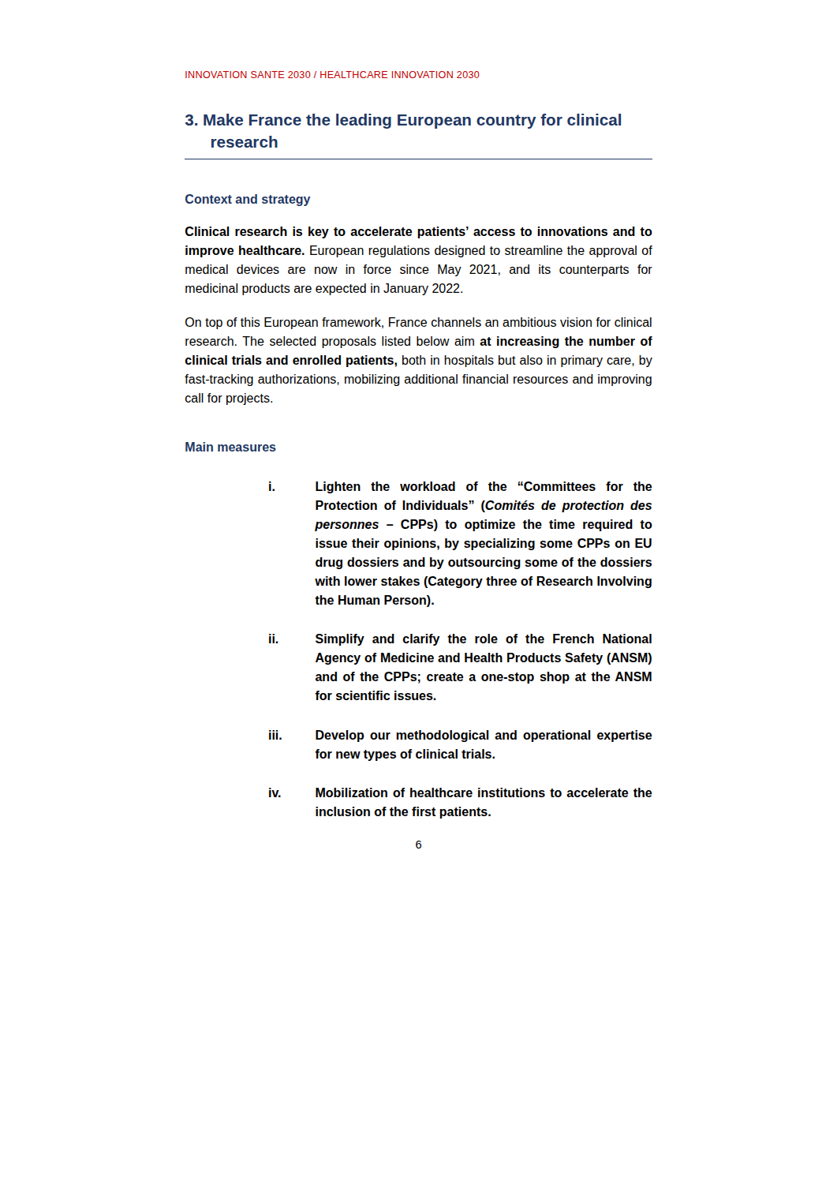INNOVATION SANTE 2030 / HEALTHCARE INNOVATION 2030
3. Make France the leading European country for clinicalresearch
Context and strategy
Clinical research is key to accelerate patients’ access to innovations and to improve healthcare. European regulations designed to streamline the approval of medical devices are now in force since May 2021, and its counterparts for medicinal products are expected in January 2022.
On top of this European framework, France channels an ambitious vision for clinical research. The selected proposals listed below aim at increasing the number of clinical trials and enrolled patients, both in hospitals but also in primary care, by fast-tracking authorizations, mobilizing additional financial resources and improving call for projects.
Main measures
i. Lighten the workload of the “Committees for the Protection of Individuals” (Comités de protection des personnes – CPPs) to optimize the time required to issue their opinions, by specializing some CPPs on EU drug dossiers and by outsourcing some of the dossiers with lower stakes (Category three of Research Involving the Human Person).
ii. Simplify and clarify the role of the French National Agency of Medicine and Health Products Safety (ANSM) and of the CPPs; create a one-stop shop at the ANSM for scientific issues.
iii. Develop our methodological and operational expertise for new types of clinical trials.
iv. Mobilization of healthcare institutions to accelerate the inclusion of the first patients.
6